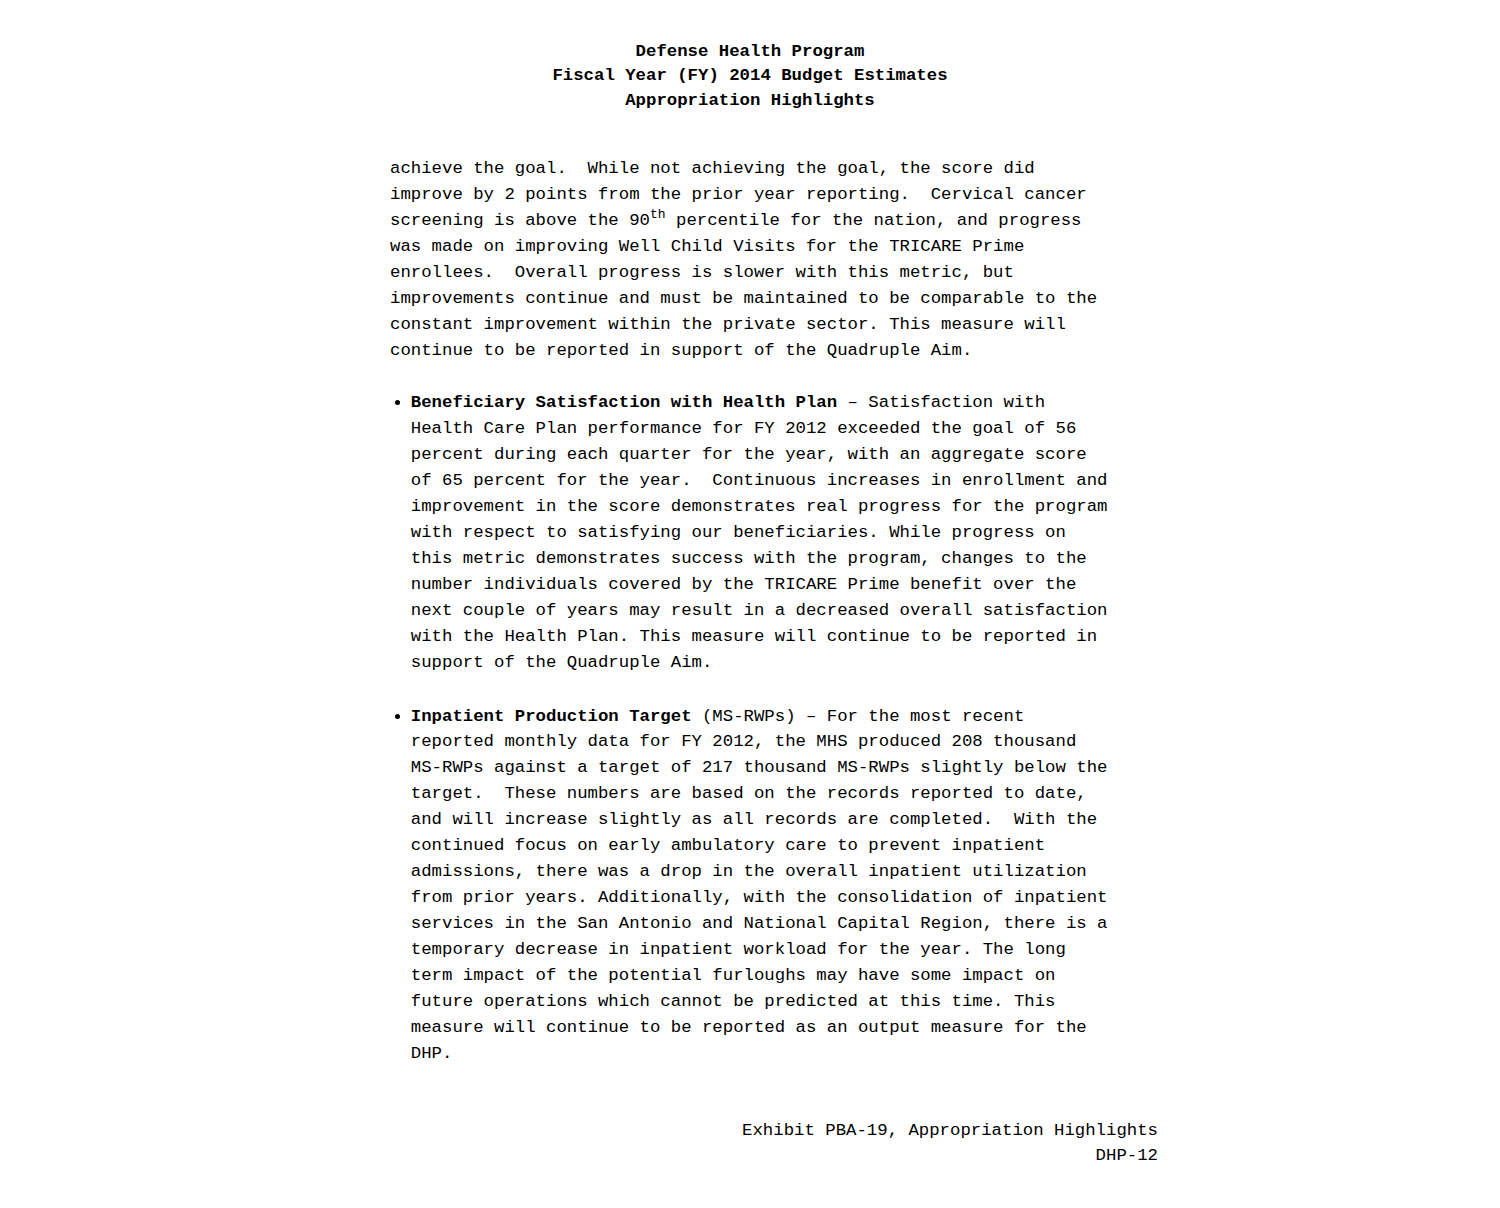Defense Health Program
Fiscal Year (FY) 2014 Budget Estimates
Appropriation Highlights
achieve the goal. While not achieving the goal, the score did improve by 2 points from the prior year reporting. Cervical cancer screening is above the 90th percentile for the nation, and progress was made on improving Well Child Visits for the TRICARE Prime enrollees. Overall progress is slower with this metric, but improvements continue and must be maintained to be comparable to the constant improvement within the private sector. This measure will continue to be reported in support of the Quadruple Aim.
Beneficiary Satisfaction with Health Plan – Satisfaction with Health Care Plan performance for FY 2012 exceeded the goal of 56 percent during each quarter for the year, with an aggregate score of 65 percent for the year. Continuous increases in enrollment and improvement in the score demonstrates real progress for the program with respect to satisfying our beneficiaries. While progress on this metric demonstrates success with the program, changes to the number individuals covered by the TRICARE Prime benefit over the next couple of years may result in a decreased overall satisfaction with the Health Plan. This measure will continue to be reported in support of the Quadruple Aim.
Inpatient Production Target (MS-RWPs) – For the most recent reported monthly data for FY 2012, the MHS produced 208 thousand MS-RWPs against a target of 217 thousand MS-RWPs slightly below the target. These numbers are based on the records reported to date, and will increase slightly as all records are completed. With the continued focus on early ambulatory care to prevent inpatient admissions, there was a drop in the overall inpatient utilization from prior years. Additionally, with the consolidation of inpatient services in the San Antonio and National Capital Region, there is a temporary decrease in inpatient workload for the year. The long term impact of the potential furloughs may have some impact on future operations which cannot be predicted at this time. This measure will continue to be reported as an output measure for the DHP.
Exhibit PBA-19, Appropriation Highlights
DHP-12